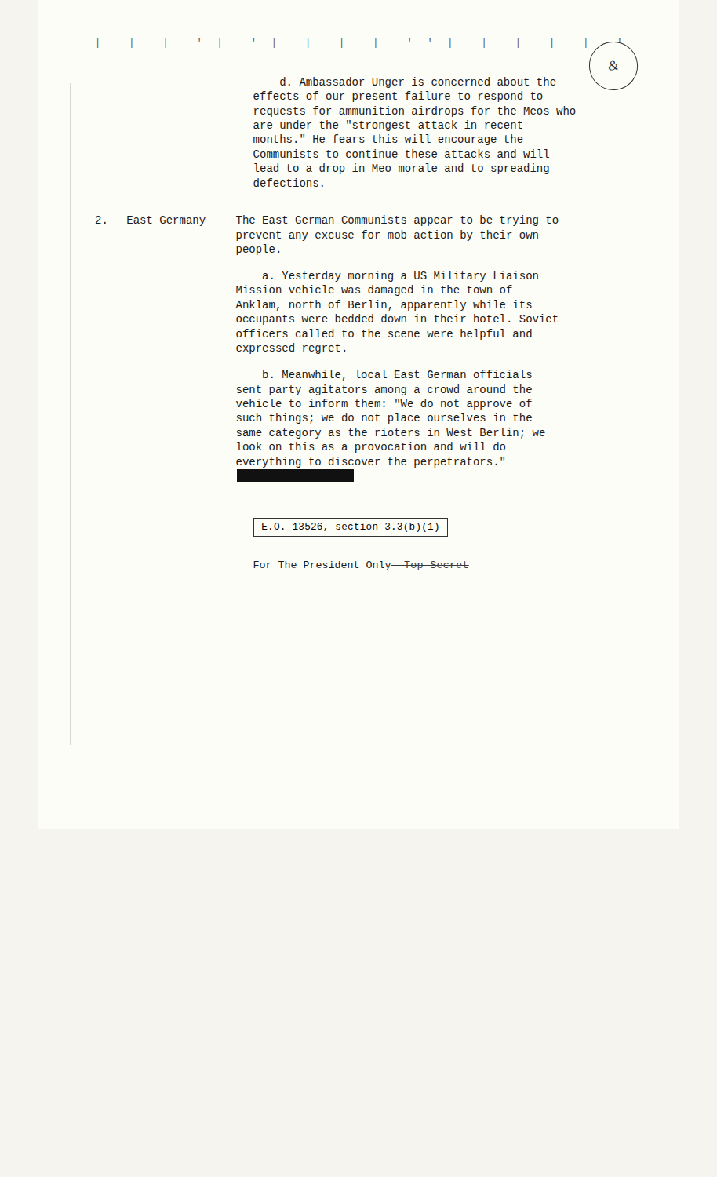| | | ' | ' | | | | ' ' | | | | | ' ' | | | |
&
d. Ambassador Unger is concerned about the effects of our present failure to respond to requests for ammunition airdrops for the Meos who are under the "strongest attack in recent months." He fears this will encourage the Communists to continue these attacks and will lead to a drop in Meo morale and to spreading defections.
2.
East Germany
The East German Communists appear to be trying to prevent any excuse for mob action by their own people.
a. Yesterday morning a US Military Liaison Mission vehicle was damaged in the town of Anklam, north of Berlin, apparently while its occupants were bedded down in their hotel. Soviet officers called to the scene were helpful and expressed regret.
b. Meanwhile, local East German officials sent party agitators among a crowd around the vehicle to inform them: "We do not approve of such things; we do not place ourselves in the same category as the rioters in West Berlin; we look on this as a provocation and will do everything to discover the perpetrators."
E.O. 13526, section 3.3(b)(1)
For The President Only——Top Secret